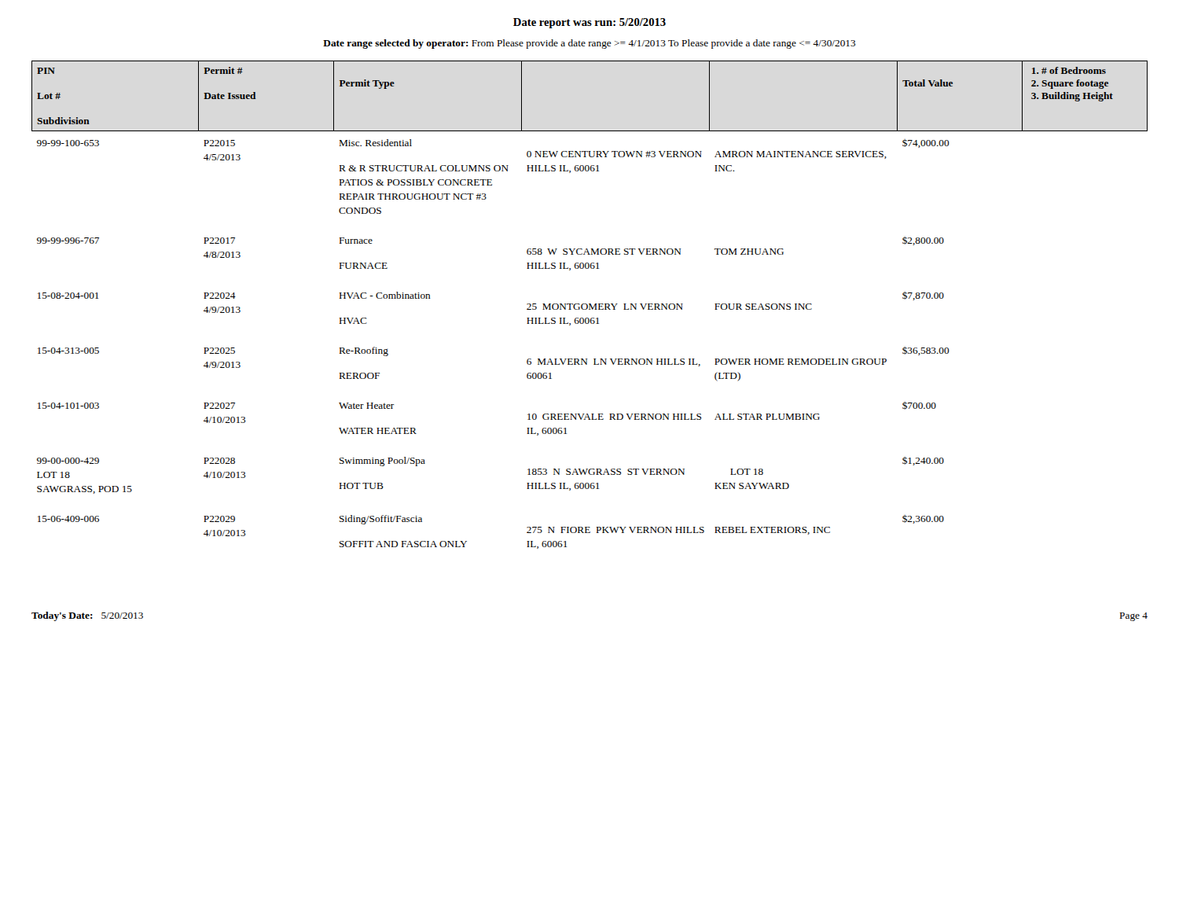Date report was run: 5/20/2013
Date range selected by operator: From Please provide a date range >= 4/1/2013 To Please provide a date range <= 4/30/2013
| PIN Lot # Subdivision | Permit # Date Issued | Permit Type | | | Total Value | # of Bedrooms Square footage Building Height |
| --- | --- | --- | --- | --- | --- | --- |
| 99-99-100-653 | P22015 4/5/2013 | Misc. Residential R & R STRUCTURAL COLUMNS ON PATIOS & POSSIBLY CONCRETE REPAIR THROUGHOUT NCT #3 CONDOS | 0 NEW CENTURY TOWN #3 VERNON HILLS IL, 60061 | AMRON MAINTENANCE SERVICES, INC. | $74,000.00 | |
| 99-99-996-767 | P22017 4/8/2013 | Furnace FURNACE | 658 W SYCAMORE ST VERNON HILLS IL, 60061 | TOM ZHUANG | $2,800.00 | |
| 15-08-204-001 | P22024 4/9/2013 | HVAC - Combination HVAC | 25 MONTGOMERY LN VERNON HILLS IL, 60061 | FOUR SEASONS INC | $7,870.00 | |
| 15-04-313-005 | P22025 4/9/2013 | Re-Roofing REROOF | 6 MALVERN LN VERNON HILLS IL, 60061 | POWER HOME REMODELIN GROUP (LTD) | $36,583.00 | |
| 15-04-101-003 | P22027 4/10/2013 | Water Heater WATER HEATER | 10 GREENVALE RD VERNON HILLS IL, 60061 | ALL STAR PLUMBING | $700.00 | |
| 99-00-000-429 LOT 18 SAWGRASS, POD 15 | P22028 4/10/2013 | Swimming Pool/Spa HOT TUB | 1853 N SAWGRASS ST VERNON HILLS IL, 60061 | LOT 18 KEN SAYWARD | $1,240.00 | |
| 15-06-409-006 | P22029 4/10/2013 | Siding/Soffit/Fascia SOFFIT AND FASCIA ONLY | 275 N FIORE PKWY VERNON HILLS IL, 60061 | REBEL EXTERIORS, INC | $2,360.00 | |
Today's Date: 5/20/2013 Page 4